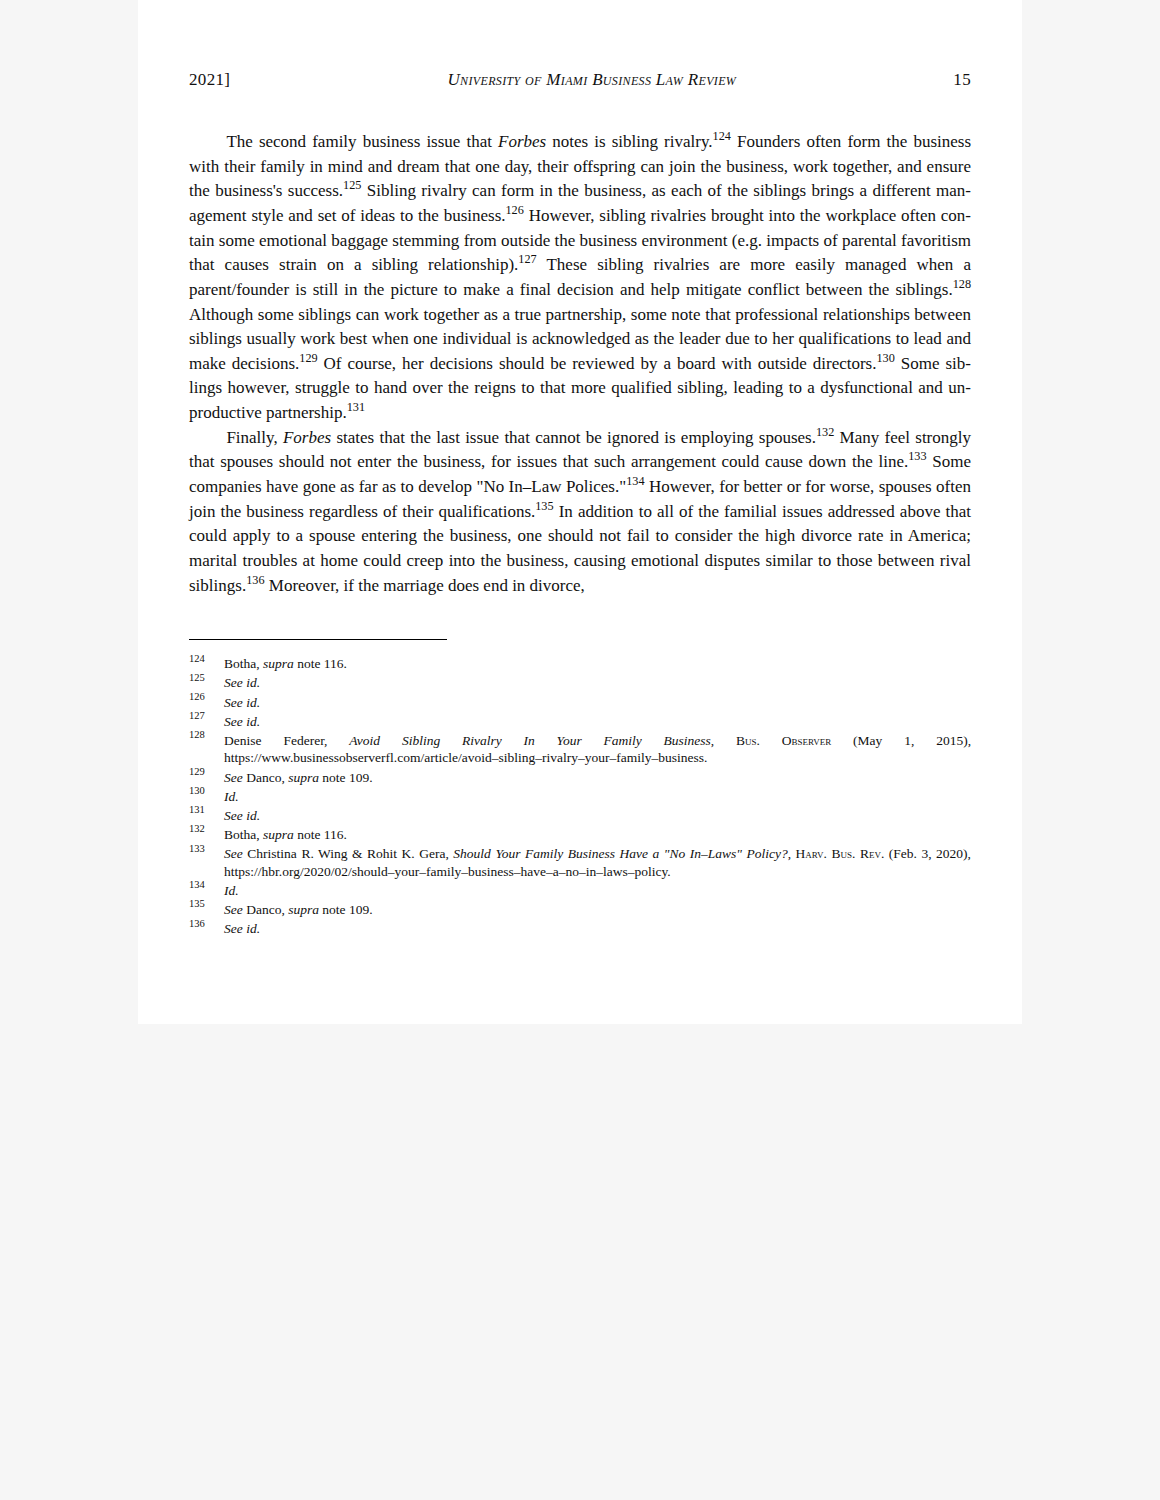2021] University of Miami Business Law Review 15
The second family business issue that Forbes notes is sibling rivalry.124 Founders often form the business with their family in mind and dream that one day, their offspring can join the business, work together, and ensure the business's success.125 Sibling rivalry can form in the business, as each of the siblings brings a different management style and set of ideas to the business.126 However, sibling rivalries brought into the workplace often contain some emotional baggage stemming from outside the business environment (e.g. impacts of parental favoritism that causes strain on a sibling relationship).127 These sibling rivalries are more easily managed when a parent/founder is still in the picture to make a final decision and help mitigate conflict between the siblings.128 Although some siblings can work together as a true partnership, some note that professional relationships between siblings usually work best when one individual is acknowledged as the leader due to her qualifications to lead and make decisions.129 Of course, her decisions should be reviewed by a board with outside directors.130 Some siblings however, struggle to hand over the reigns to that more qualified sibling, leading to a dysfunctional and unproductive partnership.131
Finally, Forbes states that the last issue that cannot be ignored is employing spouses.132 Many feel strongly that spouses should not enter the business, for issues that such arrangement could cause down the line.133 Some companies have gone as far as to develop "No In–Law Polices."134 However, for better or for worse, spouses often join the business regardless of their qualifications.135 In addition to all of the familial issues addressed above that could apply to a spouse entering the business, one should not fail to consider the high divorce rate in America; marital troubles at home could creep into the business, causing emotional disputes similar to those between rival siblings.136 Moreover, if the marriage does end in divorce,
124 Botha, supra note 116.
125 See id.
126 See id.
127 See id.
128 Denise Federer, Avoid Sibling Rivalry In Your Family Business, Bus. Observer (May 1, 2015), https://www.businessobserverfl.com/article/avoid–sibling–rivalry–your–family–business.
129 See Danco, supra note 109.
130 Id.
131 See id.
132 Botha, supra note 116.
133 See Christina R. Wing & Rohit K. Gera, Should Your Family Business Have a "No In–Laws" Policy?, Harv. Bus. Rev. (Feb. 3, 2020), https://hbr.org/2020/02/should–your–family–business–have–a–no–in–laws–policy.
134 Id.
135 See Danco, supra note 109.
136 See id.